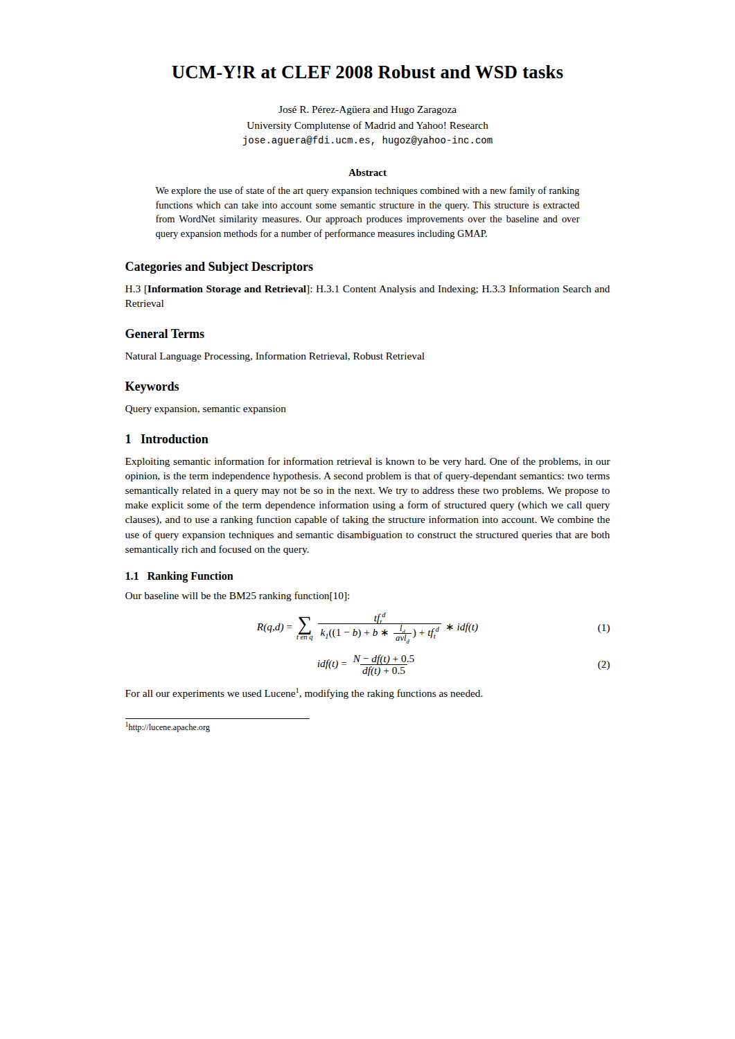UCM-Y!R at CLEF 2008 Robust and WSD tasks
José R. Pérez-Agüera and Hugo Zaragoza
University Complutense of Madrid and Yahoo! Research
jose.aguera@fdi.ucm.es, hugoz@yahoo-inc.com
Abstract
We explore the use of state of the art query expansion techniques combined with a new family of ranking functions which can take into account some semantic structure in the query. This structure is extracted from WordNet similarity measures. Our approach produces improvements over the baseline and over query expansion methods for a number of performance measures including GMAP.
Categories and Subject Descriptors
H.3 [Information Storage and Retrieval]: H.3.1 Content Analysis and Indexing; H.3.3 Information Search and Retrieval
General Terms
Natural Language Processing, Information Retrieval, Robust Retrieval
Keywords
Query expansion, semantic expansion
1 Introduction
Exploiting semantic information for information retrieval is known to be very hard. One of the problems, in our opinion, is the term independence hypothesis. A second problem is that of query-dependant semantics: two terms semantically related in a query may not be so in the next. We try to address these two problems. We propose to make explicit some of the term dependence information using a form of structured query (which we call query clauses), and to use a ranking function capable of taking the structure information into account. We combine the use of query expansion techniques and semantic disambiguation to construct the structured queries that are both semantically rich and focused on the query.
1.1 Ranking Function
Our baseline will be the BM25 ranking function[10]:
R(q,d) = ∑t en q tftd k1((1 − b) + b ∗ ld avld) + tftd ∗ idf(t)
(1)
idf(t) = N − df(t) + 0.5 df(t) + 0.5
(2)
For all our experiments we used Lucene1, modifying the raking functions as needed.
1http://lucene.apache.org